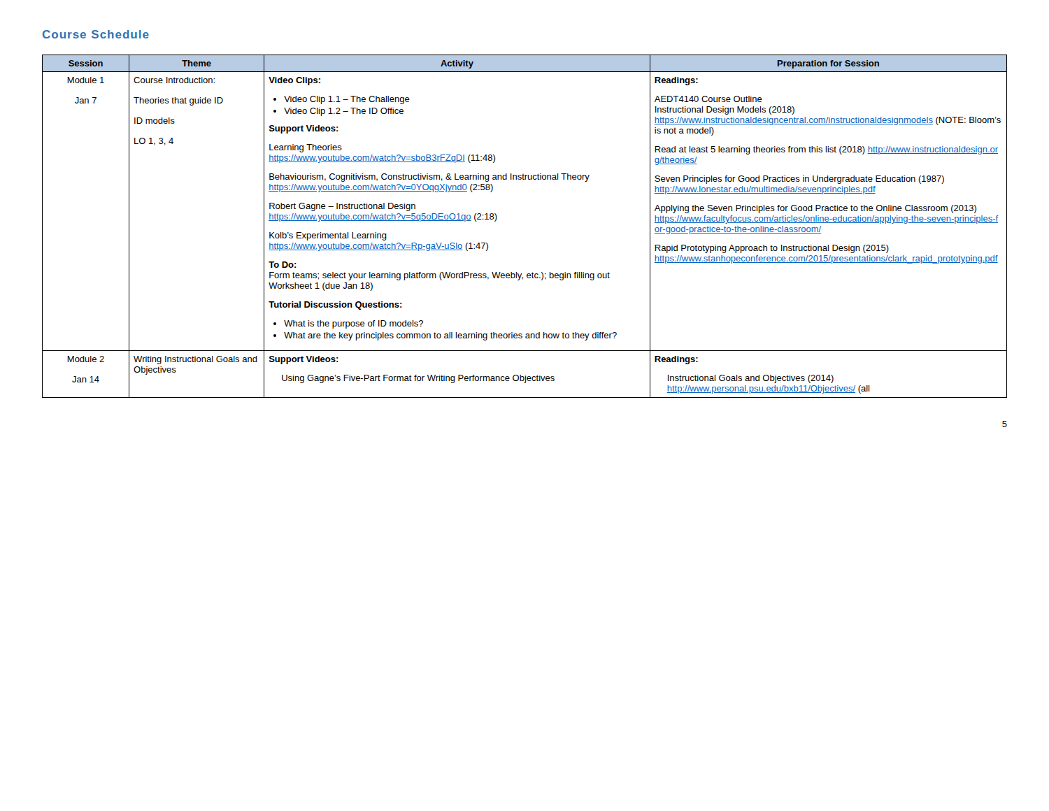Course Schedule
| Session | Theme | Activity | Preparation for Session |
| --- | --- | --- | --- |
| Module 1 Jan 7 | Course Introduction: Theories that guide ID ID models LO 1, 3, 4 | Video Clips: Video Clip 1.1 – The Challenge Video Clip 1.2 – The ID Office Support Videos: Learning Theories https://www.youtube.com/watch?v=sboB3rFZqDI (11:48) Behaviourism, Cognitivism, Constructivism, & Learning and Instructional Theory https://www.youtube.com/watch?v=0YOqgXjynd0 (2:58) Robert Gagne – Instructional Design https://www.youtube.com/watch?v=5q5oDEoO1qo (2:18) Kolb’s Experimental Learning https://www.youtube.com/watch?v=Rp-gaV-uSlo (1:47) To Do: Form teams; select your learning platform (WordPress, Weebly, etc.); begin filling out Worksheet 1 (due Jan 18) Tutorial Discussion Questions: What is the purpose of ID models? What are the key principles common to all learning theories and how to they differ? | Readings: AEDT4140 Course Outline Instructional Design Models (2018) https://www.instructionaldesigncentral.com/instructionaldesignmodels (NOTE: Bloom’s is not a model) Read at least 5 learning theories from this list (2018) http://www.instructionaldesign.org/theories/ Seven Principles for Good Practices in Undergraduate Education (1987) http://www.lonestar.edu/multimedia/sevenprinciples.pdf Applying the Seven Principles for Good Practice to the Online Classroom (2013) https://www.facultyfocus.com/articles/online-education/applying-the-seven-principles-for-good-practice-to-the-online-classroom/ Rapid Prototyping Approach to Instructional Design (2015) https://www.stanhopeconference.com/2015/presentations/clark_rapid_prototyping.pdf |
| Module 2 Jan 14 | Writing Instructional Goals and Objectives | Support Videos: Using Gagne’s Five-Part Format for Writing Performance Objectives | Readings: Instructional Goals and Objectives (2014) http://www.personal.psu.edu/bxb11/Objectives/ (all |
5